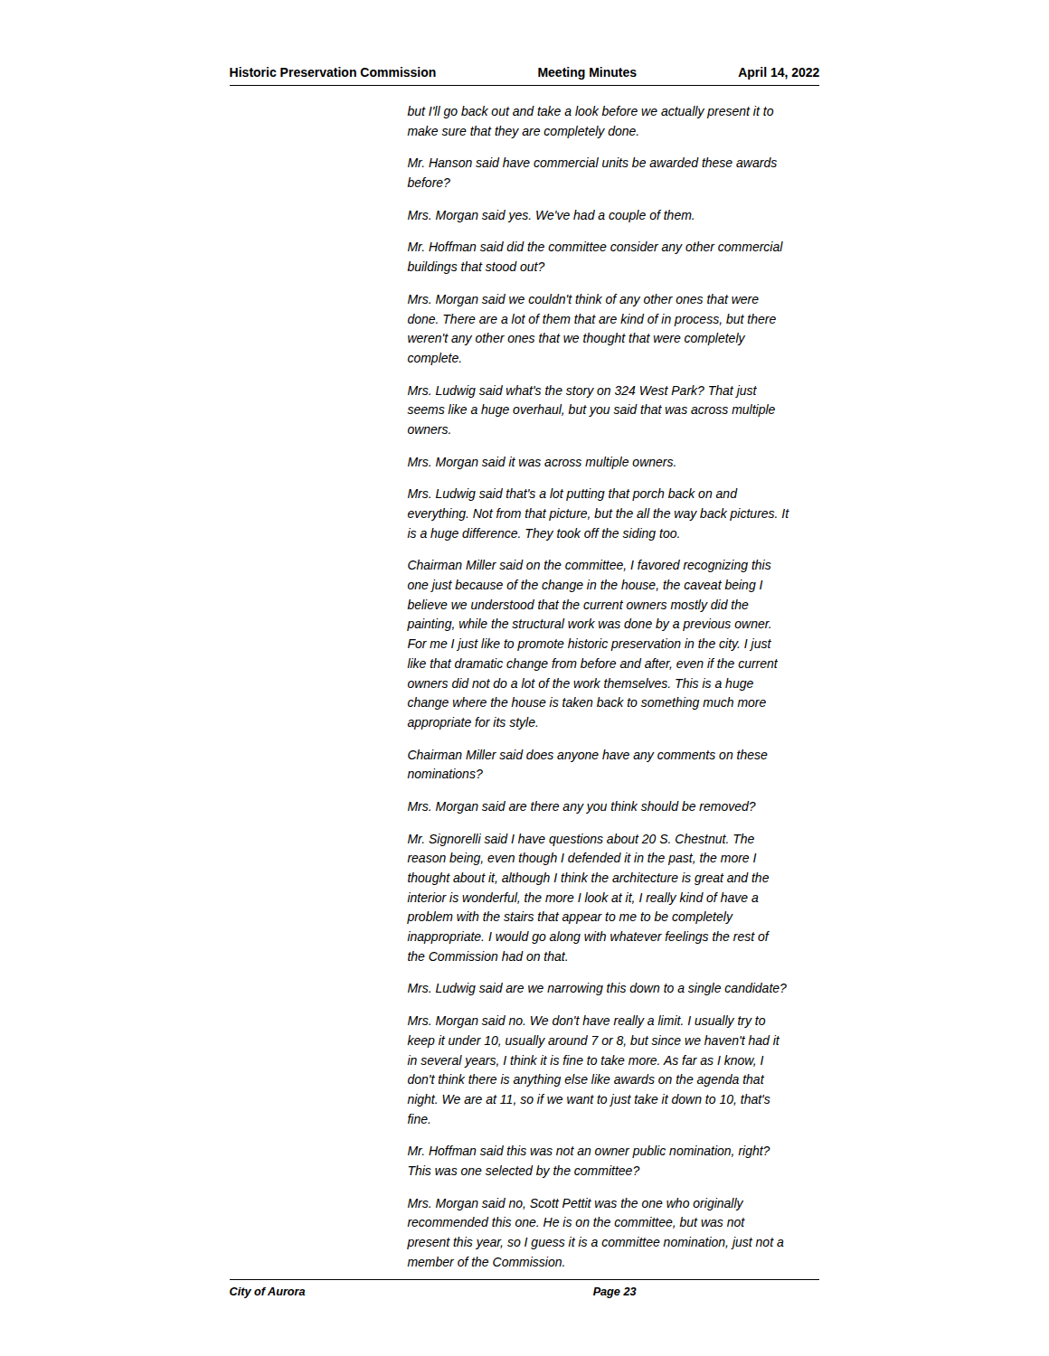Historic Preservation Commission
Meeting Minutes
April 14, 2022
but I'll go back out and take a look before we actually present it to make sure that they are completely done.
Mr. Hanson said have commercial units be awarded these awards before?
Mrs. Morgan said yes. We've had a couple of them.
Mr. Hoffman said did the committee consider any other commercial buildings that stood out?
Mrs. Morgan said we couldn't think of any other ones that were done. There are a lot of them that are kind of in process, but there weren't any other ones that we thought that were completely complete.
Mrs. Ludwig said what's the story on 324 West Park? That just seems like a huge overhaul, but you said that was across multiple owners.
Mrs. Morgan said it was across multiple owners.
Mrs. Ludwig said that's a lot putting that porch back on and everything. Not from that picture, but the all the way back pictures. It is a huge difference. They took off the siding too.
Chairman Miller said on the committee, I favored recognizing this one just because of the change in the house, the caveat being I believe we understood that the current owners mostly did the painting, while the structural work was done by a previous owner. For me I just like to promote historic preservation in the city. I just like that dramatic change from before and after, even if the current owners did not do a lot of the work themselves. This is a huge change where the house is taken back to something much more appropriate for its style.
Chairman Miller said does anyone have any comments on these nominations?
Mrs. Morgan said are there any you think should be removed?
Mr. Signorelli said I have questions about 20 S. Chestnut. The reason being, even though I defended it in the past, the more I thought about it, although I think the architecture is great and the interior is wonderful, the more I look at it, I really kind of have a problem with the stairs that appear to me to be completely inappropriate. I would go along with whatever feelings the rest of the Commission had on that.
Mrs. Ludwig said are we narrowing this down to a single candidate?
Mrs. Morgan said no. We don't have really a limit. I usually try to keep it under 10, usually around 7 or 8, but since we haven't had it in several years, I think it is fine to take more. As far as I know, I don't think there is anything else like awards on the agenda that night. We are at 11, so if we want to just take it down to 10, that's fine.
Mr. Hoffman said this was not an owner public nomination, right? This was one selected by the committee?
Mrs. Morgan said no, Scott Pettit was the one who originally recommended this one. He is on the committee, but was not present this year, so I guess it is a committee nomination, just not a member of the Commission.
City of Aurora Page 23